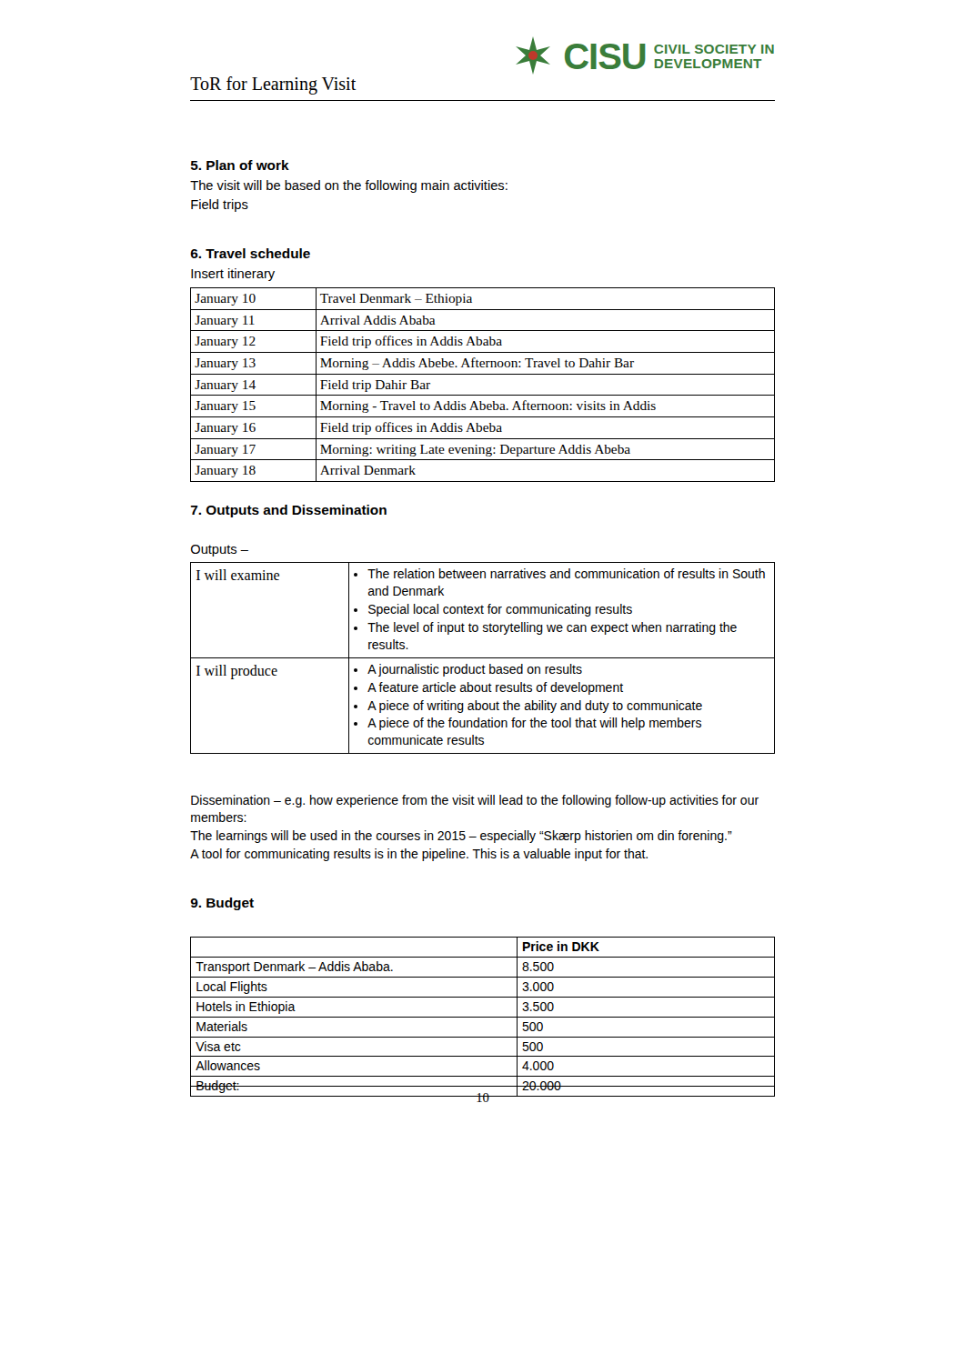ToR for Learning Visit
CISU
CIVIL SOCIETY IN
DEVELOPMENT
5. Plan of work
The visit will be based on the following main activities:
Field trips
6. Travel schedule
Insert itinerary
| January 10 | Travel Denmark – Ethiopia |
| January 11 | Arrival Addis Ababa |
| January 12 | Field trip offices in Addis Ababa |
| January 13 | Morning – Addis Abebe. Afternoon: Travel to Dahir Bar |
| January 14 | Field trip Dahir Bar |
| January 15 | Morning - Travel to Addis Abeba. Afternoon: visits in Addis |
| January 16 | Field trip offices in Addis Abeba |
| January 17 | Morning: writing Late evening: Departure Addis Abeba |
| January 18 | Arrival Denmark |
7. Outputs and Dissemination
Outputs –
| I will examine | The relation between narratives and communication of results in South and Denmark Special local context for communicating results The level of input to storytelling we can expect when narrating the results. |
| I will produce | A journalistic product based on results A feature article about results of development A piece of writing about the ability and duty to communicate A piece of the foundation for the tool that will help members communicate results |
Dissemination – e.g. how experience from the visit will lead to the following follow-up activities for our members:
The learnings will be used in the courses in 2015 – especially “Skærp historien om din forening.”
A tool for communicating results is in the pipeline. This is a valuable input for that.
9. Budget
| | Price in DKK |
| Transport Denmark – Addis Ababa. | 8.500 |
| Local Flights | 3.000 |
| Hotels in Ethiopia | 3.500 |
| Materials | 500 |
| Visa etc | 500 |
| Allowances | 4.000 |
| Budget: | 20.000 |
10